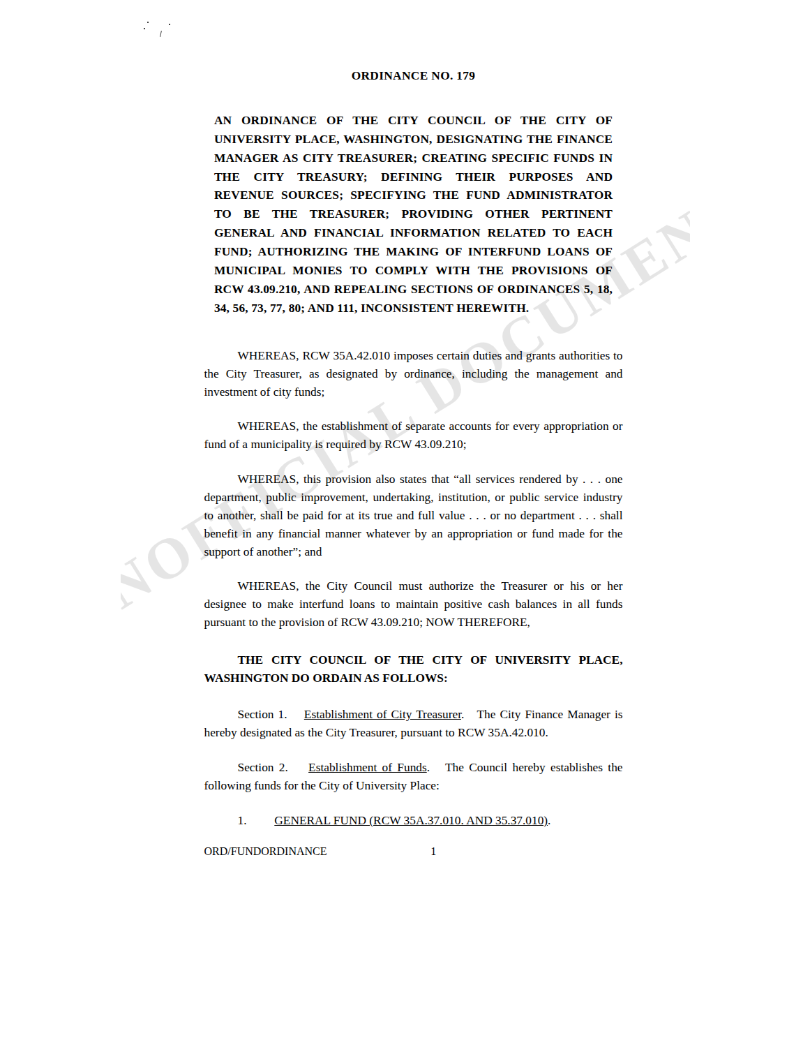Unofficial Document
ORDINANCE NO. 179
AN ORDINANCE OF THE CITY COUNCIL OF THE CITY OF UNIVERSITY PLACE, WASHINGTON, DESIGNATING THE FINANCE MANAGER AS CITY TREASURER; CREATING SPECIFIC FUNDS IN THE CITY TREASURY; DEFINING THEIR PURPOSES AND REVENUE SOURCES; SPECIFYING THE FUND ADMINISTRATOR TO BE THE TREASURER; PROVIDING OTHER PERTINENT GENERAL AND FINANCIAL INFORMATION RELATED TO EACH FUND; AUTHORIZING THE MAKING OF INTERFUND LOANS OF MUNICIPAL MONIES TO COMPLY WITH THE PROVISIONS OF RCW 43.09.210, AND REPEALING SECTIONS OF ORDINANCES 5, 18, 34, 56, 73, 77, 80; AND 111, INCONSISTENT HEREWITH.
WHEREAS, RCW 35A.42.010 imposes certain duties and grants authorities to the City Treasurer, as designated by ordinance, including the management and investment of city funds;
WHEREAS, the establishment of separate accounts for every appropriation or fund of a municipality is required by RCW 43.09.210;
WHEREAS, this provision also states that “all services rendered by . . . one department, public improvement, undertaking, institution, or public service industry to another, shall be paid for at its true and full value . . . or no department . . . shall benefit in any financial manner whatever by an appropriation or fund made for the support of another”; and
WHEREAS, the City Council must authorize the Treasurer or his or her designee to make interfund loans to maintain positive cash balances in all funds pursuant to the provision of RCW 43.09.210; NOW THEREFORE,
THE CITY COUNCIL OF THE CITY OF UNIVERSITY PLACE, WASHINGTON DO ORDAIN AS FOLLOWS:
Section 1. Establishment of City Treasurer. The City Finance Manager is hereby designated as the City Treasurer, pursuant to RCW 35A.42.010.
Section 2. Establishment of Funds. The Council hereby establishes the following funds for the City of University Place:
1. GENERAL FUND (RCW 35A.37.010. AND 35.37.010).
ORD/FUNDORDINANCE 1